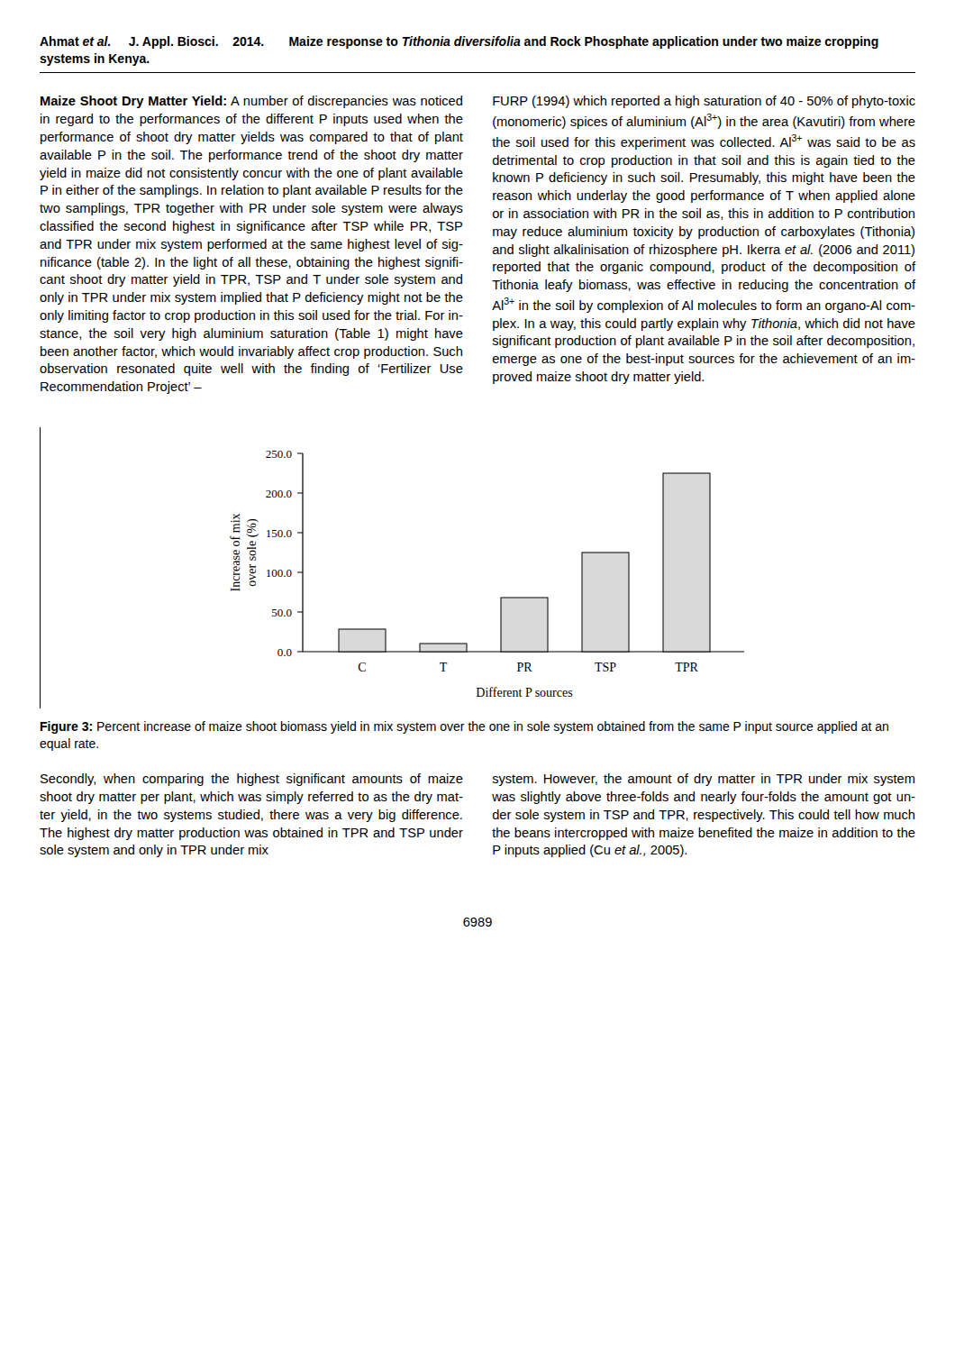Ahmat et al. J. Appl. Biosci. 2014. Maize response to Tithonia diversifolia and Rock Phosphate application under two maize cropping systems in Kenya.
Maize Shoot Dry Matter Yield: A number of discrepancies was noticed in regard to the performances of the different P inputs used when the performance of shoot dry matter yields was compared to that of plant available P in the soil. The performance trend of the shoot dry matter yield in maize did not consistently concur with the one of plant available P in either of the samplings. In relation to plant available P results for the two samplings, TPR together with PR under sole system were always classified the second highest in significance after TSP while PR, TSP and TPR under mix system performed at the same highest level of significance (table 2). In the light of all these, obtaining the highest significant shoot dry matter yield in TPR, TSP and T under sole system and only in TPR under mix system implied that P deficiency might not be the only limiting factor to crop production in this soil used for the trial. For instance, the soil very high aluminium saturation (Table 1) might have been another factor, which would invariably affect crop production. Such observation resonated quite well with the finding of ‘Fertilizer Use Recommendation Project’ –
FURP (1994) which reported a high saturation of 40 - 50% of phyto-toxic (monomeric) spices of aluminium (Al3+) in the area (Kavutiri) from where the soil used for this experiment was collected. Al3+ was said to be as detrimental to crop production in that soil and this is again tied to the known P deficiency in such soil. Presumably, this might have been the reason which underlay the good performance of T when applied alone or in association with PR in the soil as, this in addition to P contribution may reduce aluminium toxicity by production of carboxylates (Tithonia) and slight alkalinisation of rhizosphere pH. Ikerra et al. (2006 and 2011) reported that the organic compound, product of the decomposition of Tithonia leafy biomass, was effective in reducing the concentration of Al3+ in the soil by complexion of Al molecules to form an organo-Al complex. In a way, this could partly explain why Tithonia, which did not have significant production of plant available P in the soil after decomposition, emerge as one of the best-input sources for the achievement of an improved maize shoot dry matter yield.
0.0 50.0 100.0 150.0 200.0 250.0 Increase of mix over sole (%) C T PR TSP TPR Different P sources
Figure 3: Percent increase of maize shoot biomass yield in mix system over the one in sole system obtained from the same P input source applied at an equal rate.
Secondly, when comparing the highest significant amounts of maize shoot dry matter per plant, which was simply referred to as the dry matter yield, in the two systems studied, there was a very big difference. The highest dry matter production was obtained in TPR and TSP under sole system and only in TPR under mix
system. However, the amount of dry matter in TPR under mix system was slightly above three-folds and nearly four-folds the amount got under sole system in TSP and TPR, respectively. This could tell how much the beans intercropped with maize benefited the maize in addition to the P inputs applied (Cu et al., 2005).
6989